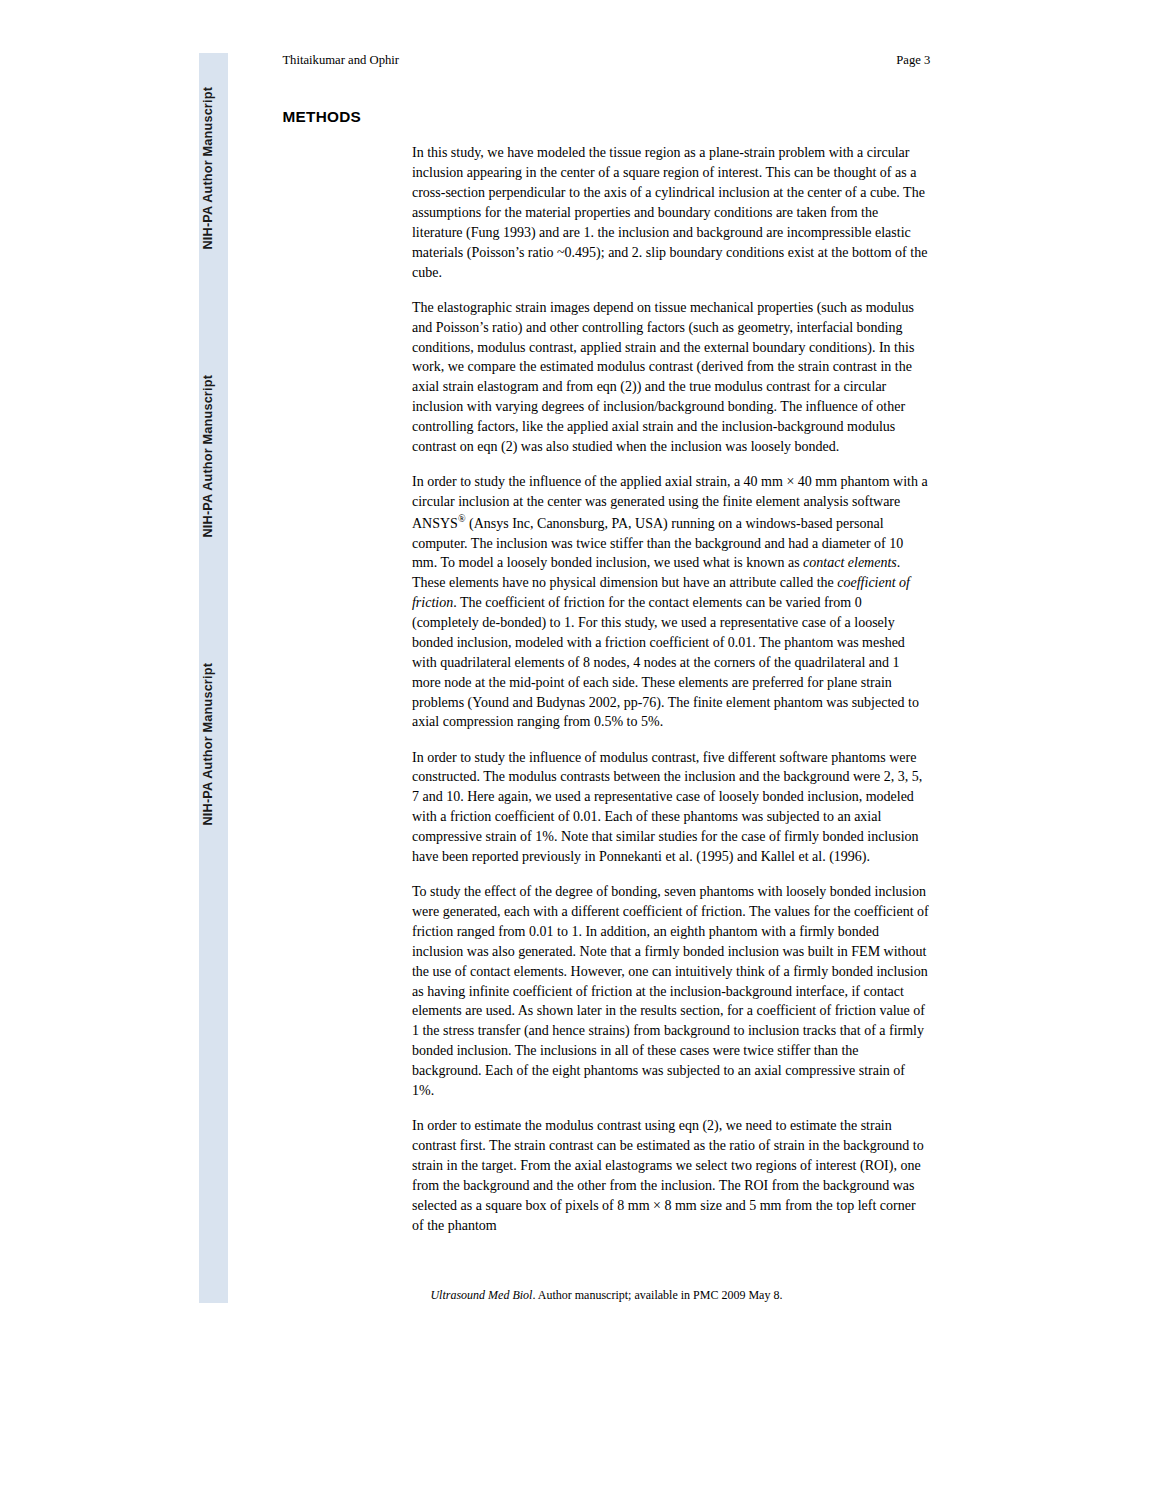NIH-PA Author Manuscript
NIH-PA Author Manuscript
NIH-PA Author Manuscript
Thitaikumar and Ophir Page 3
METHODS
In this study, we have modeled the tissue region as a plane-strain problem with a circular inclusion appearing in the center of a square region of interest. This can be thought of as a cross-section perpendicular to the axis of a cylindrical inclusion at the center of a cube. The assumptions for the material properties and boundary conditions are taken from the literature (Fung 1993) and are 1. the inclusion and background are incompressible elastic materials (Poisson’s ratio ~0.495); and 2. slip boundary conditions exist at the bottom of the cube.
The elastographic strain images depend on tissue mechanical properties (such as modulus and Poisson’s ratio) and other controlling factors (such as geometry, interfacial bonding conditions, modulus contrast, applied strain and the external boundary conditions). In this work, we compare the estimated modulus contrast (derived from the strain contrast in the axial strain elastogram and from eqn (2)) and the true modulus contrast for a circular inclusion with varying degrees of inclusion/background bonding. The influence of other controlling factors, like the applied axial strain and the inclusion-background modulus contrast on eqn (2) was also studied when the inclusion was loosely bonded.
In order to study the influence of the applied axial strain, a 40 mm × 40 mm phantom with a circular inclusion at the center was generated using the finite element analysis software ANSYS® (Ansys Inc, Canonsburg, PA, USA) running on a windows-based personal computer. The inclusion was twice stiffer than the background and had a diameter of 10 mm. To model a loosely bonded inclusion, we used what is known as contact elements. These elements have no physical dimension but have an attribute called the coefficient of friction. The coefficient of friction for the contact elements can be varied from 0 (completely de-bonded) to 1. For this study, we used a representative case of a loosely bonded inclusion, modeled with a friction coefficient of 0.01. The phantom was meshed with quadrilateral elements of 8 nodes, 4 nodes at the corners of the quadrilateral and 1 more node at the mid-point of each side. These elements are preferred for plane strain problems (Yound and Budynas 2002, pp-76). The finite element phantom was subjected to axial compression ranging from 0.5% to 5%.
In order to study the influence of modulus contrast, five different software phantoms were constructed. The modulus contrasts between the inclusion and the background were 2, 3, 5, 7 and 10. Here again, we used a representative case of loosely bonded inclusion, modeled with a friction coefficient of 0.01. Each of these phantoms was subjected to an axial compressive strain of 1%. Note that similar studies for the case of firmly bonded inclusion have been reported previously in Ponnekanti et al. (1995) and Kallel et al. (1996).
To study the effect of the degree of bonding, seven phantoms with loosely bonded inclusion were generated, each with a different coefficient of friction. The values for the coefficient of friction ranged from 0.01 to 1. In addition, an eighth phantom with a firmly bonded inclusion was also generated. Note that a firmly bonded inclusion was built in FEM without the use of contact elements. However, one can intuitively think of a firmly bonded inclusion as having infinite coefficient of friction at the inclusion-background interface, if contact elements are used. As shown later in the results section, for a coefficient of friction value of 1 the stress transfer (and hence strains) from background to inclusion tracks that of a firmly bonded inclusion. The inclusions in all of these cases were twice stiffer than the background. Each of the eight phantoms was subjected to an axial compressive strain of 1%.
In order to estimate the modulus contrast using eqn (2), we need to estimate the strain contrast first. The strain contrast can be estimated as the ratio of strain in the background to strain in the target. From the axial elastograms we select two regions of interest (ROI), one from the background and the other from the inclusion. The ROI from the background was selected as a square box of pixels of 8 mm × 8 mm size and 5 mm from the top left corner of the phantom
Ultrasound Med Biol. Author manuscript; available in PMC 2009 May 8.